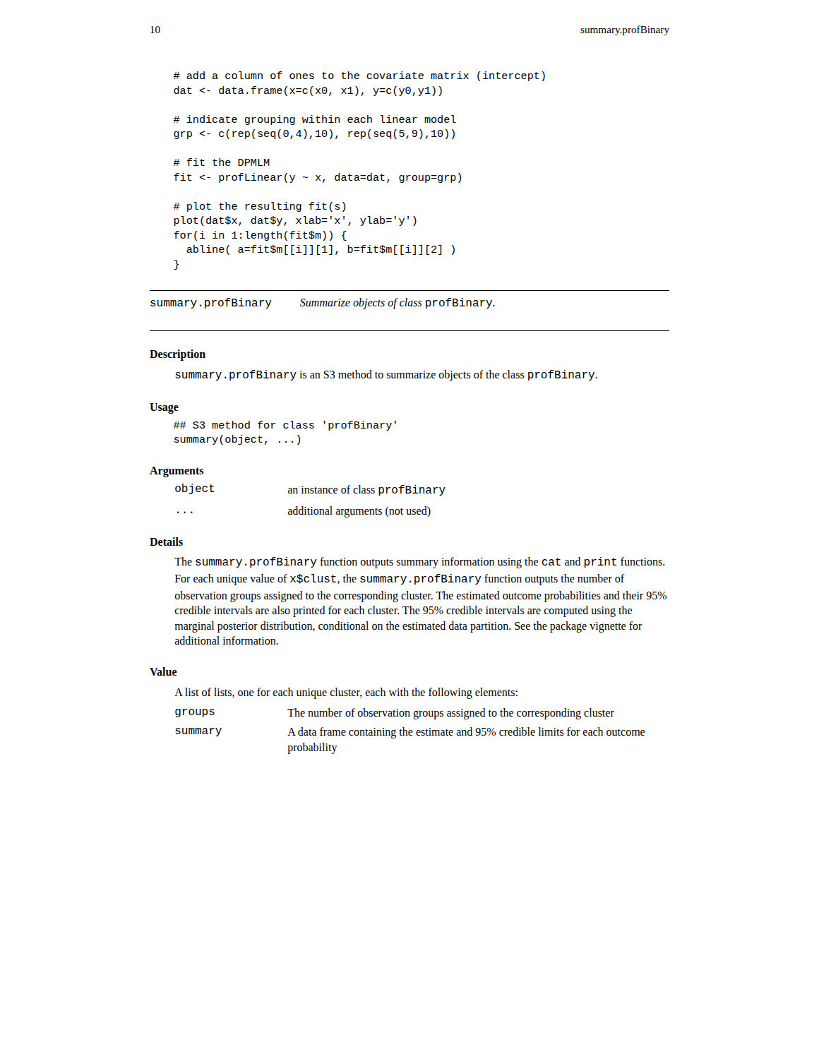10 summary.profBinary
# add a column of ones to the covariate matrix (intercept)
dat <- data.frame(x=c(x0, x1), y=c(y0,y1))

# indicate grouping within each linear model
grp <- c(rep(seq(0,4),10), rep(seq(5,9),10))

# fit the DPMLM
fit <- profLinear(y ~ x, data=dat, group=grp)

# plot the resulting fit(s)
plot(dat$x, dat$y, xlab='x', ylab='y')
for(i in 1:length(fit$m)) {
  abline( a=fit$m[[i]][1], b=fit$m[[i]][2] )
}
summary.profBinary Summarize objects of class profBinary.
Description
summary.profBinary is an S3 method to summarize objects of the class profBinary.
Usage
## S3 method for class 'profBinary'
summary(object, ...)
Arguments
object
an instance of class profBinary
...
additional arguments (not used)
Details
The summary.profBinary function outputs summary information using the cat and print functions. For each unique value of x$clust, the summary.profBinary function outputs the number of observation groups assigned to the corresponding cluster. The estimated outcome probabilities and their 95% credible intervals are also printed for each cluster. The 95% credible intervals are computed using the marginal posterior distribution, conditional on the estimated data partition. See the package vignette for additional information.
Value
A list of lists, one for each unique cluster, each with the following elements:
groups
The number of observation groups assigned to the corresponding cluster
summary
A data frame containing the estimate and 95% credible limits for each outcome probability